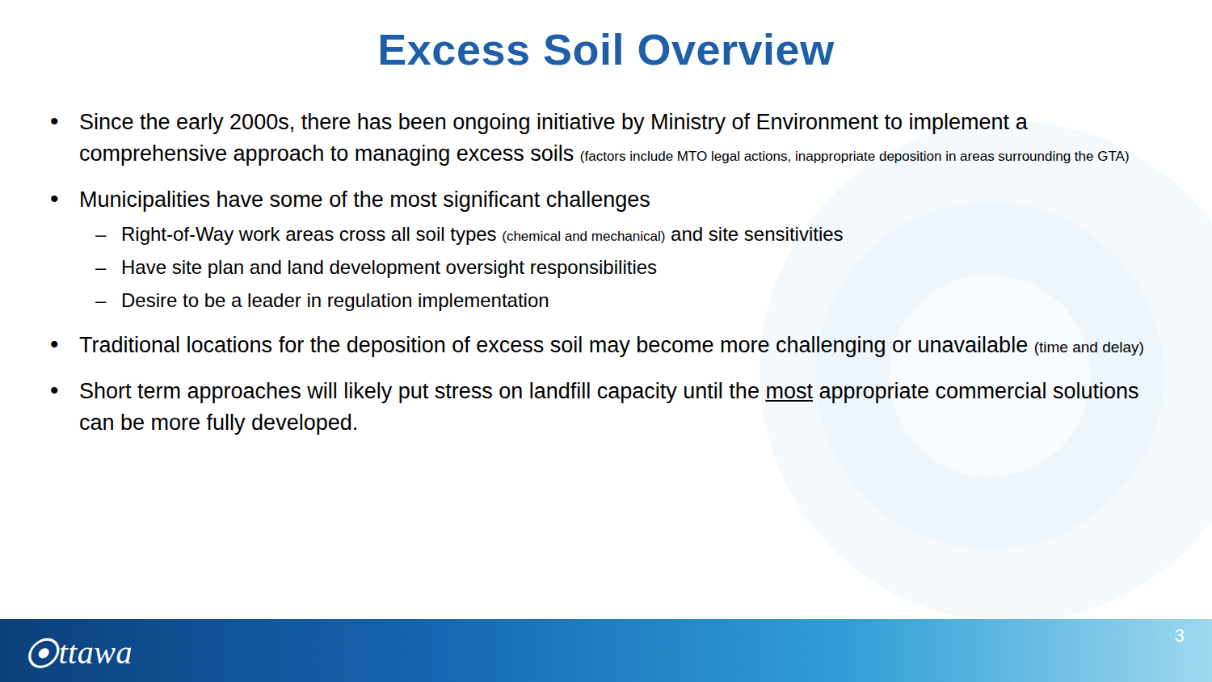Excess Soil Overview
Since the early 2000s, there has been ongoing initiative by Ministry of Environment to implement a comprehensive approach to managing excess soils (factors include MTO legal actions, inappropriate deposition in areas surrounding the GTA)
Municipalities have some of the most significant challenges
Right-of-Way work areas cross all soil types (chemical and mechanical) and site sensitivities
Have site plan and land development oversight responsibilities
Desire to be a leader in regulation implementation
Traditional locations for the deposition of excess soil may become more challenging or unavailable (time and delay)
Short term approaches will likely put stress on landfill capacity until the most appropriate commercial solutions can be more fully developed.
⦿ttawa
3